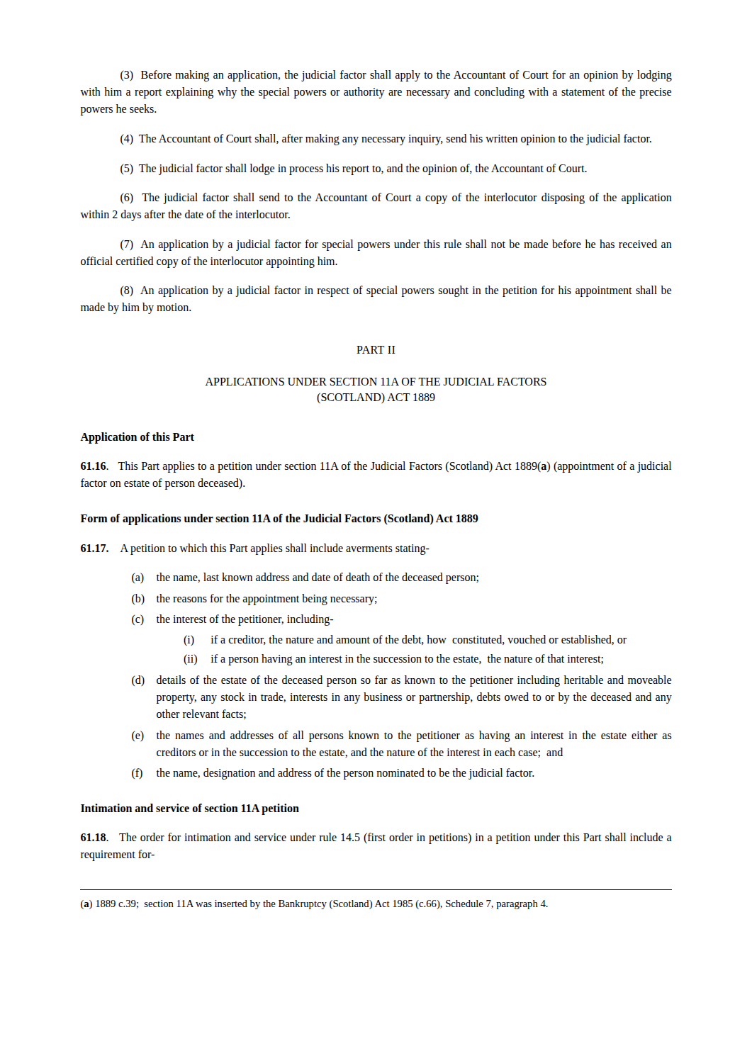(3) Before making an application, the judicial factor shall apply to the Accountant of Court for an opinion by lodging with him a report explaining why the special powers or authority are necessary and concluding with a statement of the precise powers he seeks.
(4) The Accountant of Court shall, after making any necessary inquiry, send his written opinion to the judicial factor.
(5) The judicial factor shall lodge in process his report to, and the opinion of, the Accountant of Court.
(6) The judicial factor shall send to the Accountant of Court a copy of the interlocutor disposing of the application within 2 days after the date of the interlocutor.
(7) An application by a judicial factor for special powers under this rule shall not be made before he has received an official certified copy of the interlocutor appointing him.
(8) An application by a judicial factor in respect of special powers sought in the petition for his appointment shall be made by him by motion.
PART II
APPLICATIONS UNDER SECTION 11A OF THE JUDICIAL FACTORS
(SCOTLAND) ACT 1889
Application of this Part
61.16. This Part applies to a petition under section 11A of the Judicial Factors (Scotland) Act 1889(a) (appointment of a judicial factor on estate of person deceased).
Form of applications under section 11A of the Judicial Factors (Scotland) Act 1889
61.17. A petition to which this Part applies shall include averments stating-
(a) the name, last known address and date of death of the deceased person;
(b) the reasons for the appointment being necessary;
(c) the interest of the petitioner, including-
(i) if a creditor, the nature and amount of the debt, how constituted, vouched or established, or
(ii) if a person having an interest in the succession to the estate, the nature of that interest;
(d) details of the estate of the deceased person so far as known to the petitioner including heritable and moveable property, any stock in trade, interests in any business or partnership, debts owed to or by the deceased and any other relevant facts;
(e) the names and addresses of all persons known to the petitioner as having an interest in the estate either as creditors or in the succession to the estate, and the nature of the interest in each case; and
(f) the name, designation and address of the person nominated to be the judicial factor.
Intimation and service of section 11A petition
61.18. The order for intimation and service under rule 14.5 (first order in petitions) in a petition under this Part shall include a requirement for-
(a) 1889 c.39; section 11A was inserted by the Bankruptcy (Scotland) Act 1985 (c.66), Schedule 7, paragraph 4.